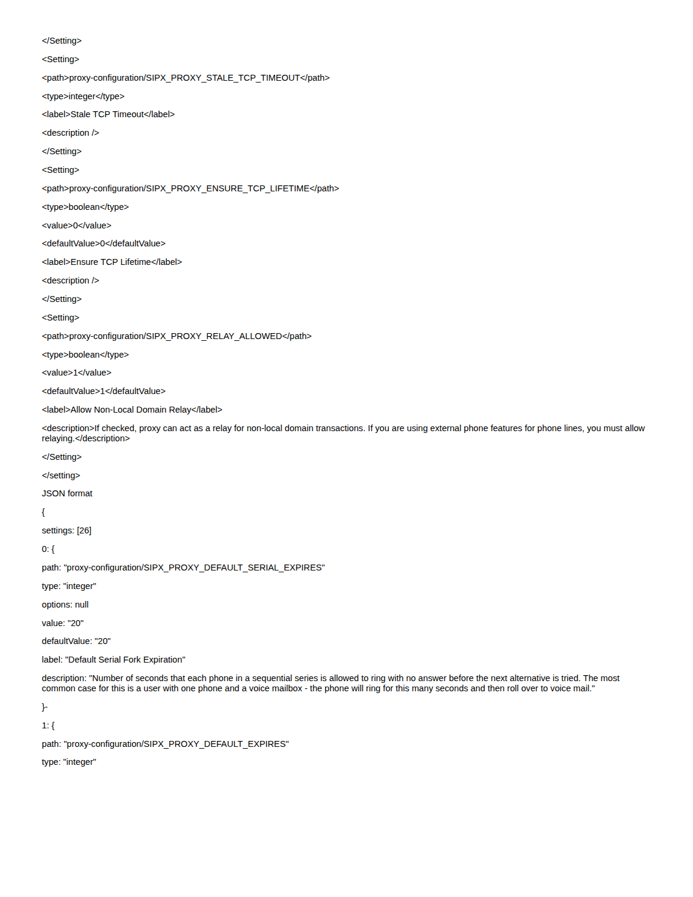</Setting>
<Setting>
<path>proxy-configuration/SIPX_PROXY_STALE_TCP_TIMEOUT</path>
<type>integer</type>
<label>Stale TCP Timeout</label>
<description />
</Setting>
<Setting>
<path>proxy-configuration/SIPX_PROXY_ENSURE_TCP_LIFETIME</path>
<type>boolean</type>
<value>0</value>
<defaultValue>0</defaultValue>
<label>Ensure TCP Lifetime</label>
<description />
</Setting>
<Setting>
<path>proxy-configuration/SIPX_PROXY_RELAY_ALLOWED</path>
<type>boolean</type>
<value>1</value>
<defaultValue>1</defaultValue>
<label>Allow Non-Local Domain Relay</label>
<description>If checked, proxy can act as a relay for non-local domain transactions. If you are using external phone features for phone lines, you must allow relaying.</description>
</Setting>
</setting>
JSON format
{
settings: [26]
0: {
path: "proxy-configuration/SIPX_PROXY_DEFAULT_SERIAL_EXPIRES"
type: "integer"
options: null
value: "20"
defaultValue: "20"
label: "Default Serial Fork Expiration"
description: "Number of seconds that each phone in a sequential series is allowed to ring with no answer before the next alternative is tried. The most common case for this is a user with one phone and a voice mailbox - the phone will ring for this many seconds and then roll over to voice mail."
}-
1: {
path: "proxy-configuration/SIPX_PROXY_DEFAULT_EXPIRES"
type: "integer"